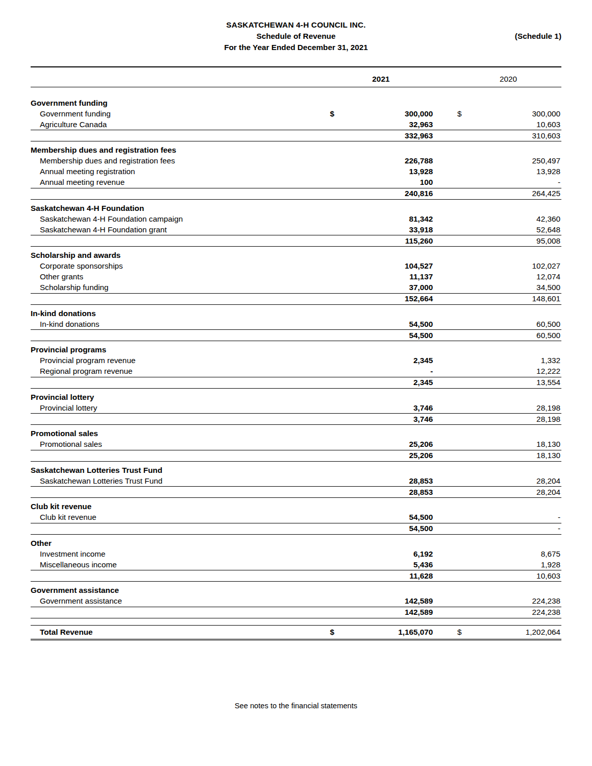SASKATCHEWAN 4-H COUNCIL INC.
Schedule of Revenue (Schedule 1)
For the Year Ended December 31, 2021
| | 2021 | | 2020 |
| Government funding | | | | | |
| Government funding | $ | 300,000 | | $ | 300,000 |
| Agriculture Canada | | 32,963 | | | 10,603 |
| | | 332,963 | | | 310,603 |
| Membership dues and registration fees | | | | | |
| Membership dues and registration fees | | 226,788 | | | 250,497 |
| Annual meeting registration | | 13,928 | | | 13,928 |
| Annual meeting revenue | | 100 | | | - |
| | | 240,816 | | | 264,425 |
| Saskatchewan 4-H Foundation | | | | | |
| Saskatchewan 4-H Foundation campaign | | 81,342 | | | 42,360 |
| Saskatchewan 4-H Foundation grant | | 33,918 | | | 52,648 |
| | | 115,260 | | | 95,008 |
| Scholarship and awards | | | | | |
| Corporate sponsorships | | 104,527 | | | 102,027 |
| Other grants | | 11,137 | | | 12,074 |
| Scholarship funding | | 37,000 | | | 34,500 |
| | | 152,664 | | | 148,601 |
| In-kind donations | | | | | |
| In-kind donations | | 54,500 | | | 60,500 |
| | | 54,500 | | | 60,500 |
| Provincial programs | | | | | |
| Provincial program revenue | | 2,345 | | | 1,332 |
| Regional program revenue | | - | | | 12,222 |
| | | 2,345 | | | 13,554 |
| Provincial lottery | | | | | |
| Provincial lottery | | 3,746 | | | 28,198 |
| | | 3,746 | | | 28,198 |
| Promotional sales | | | | | |
| Promotional sales | | 25,206 | | | 18,130 |
| | | 25,206 | | | 18,130 |
| Saskatchewan Lotteries Trust Fund | | | | | |
| Saskatchewan Lotteries Trust Fund | | 28,853 | | | 28,204 |
| | | 28,853 | | | 28,204 |
| Club kit revenue | | | | | |
| Club kit revenue | | 54,500 | | | - |
| | | 54,500 | | | - |
| Other | | | | | |
| Investment income | | 6,192 | | | 8,675 |
| Miscellaneous income | | 5,436 | | | 1,928 |
| | | 11,628 | | | 10,603 |
| Government assistance | | | | | |
| Government assistance | | 142,589 | | | 224,238 |
| | | 142,589 | | | 224,238 |
| Total Revenue | $ | 1,165,070 | | $ | 1,202,064 |
See notes to the financial statements